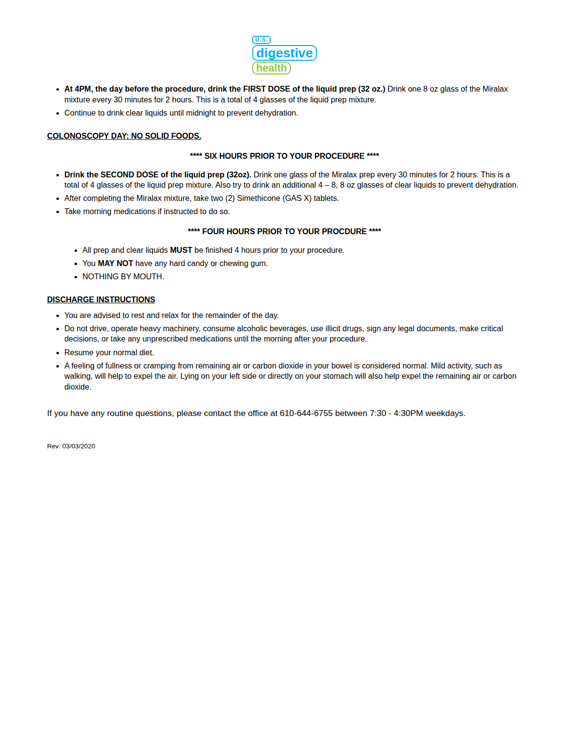U.S.
digestive
health
At 4PM, the day before the procedure, drink the FIRST DOSE of the liquid prep (32 oz.) Drink one 8 oz glass of the Miralax mixture every 30 minutes for 2 hours. This is a total of 4 glasses of the liquid prep mixture.
Continue to drink clear liquids until midnight to prevent dehydration.
COLONOSCOPY DAY: NO SOLID FOODS.
**** SIX HOURS PRIOR TO YOUR PROCEDURE ****
Drink the SECOND DOSE of the liquid prep (32oz). Drink one glass of the Miralax prep every 30 minutes for 2 hours. This is a total of 4 glasses of the liquid prep mixture. Also try to drink an additional 4 – 8, 8 oz glasses of clear liquids to prevent dehydration.
After completing the Miralax mixture, take two (2) Simethicone (GAS X) tablets.
Take morning medications if instructed to do so.
**** FOUR HOURS PRIOR TO YOUR PROCDURE ****
All prep and clear liquids MUST be finished 4 hours prior to your procedure.
You MAY NOT have any hard candy or chewing gum.
NOTHING BY MOUTH.
DISCHARGE INSTRUCTIONS
You are advised to rest and relax for the remainder of the day.
Do not drive, operate heavy machinery, consume alcoholic beverages, use illicit drugs, sign any legal documents, make critical decisions, or take any unprescribed medications until the morning after your procedure.
Resume your normal diet.
A feeling of fullness or cramping from remaining air or carbon dioxide in your bowel is considered normal. Mild activity, such as walking, will help to expel the air. Lying on your left side or directly on your stomach will also help expel the remaining air or carbon dioxide.
If you have any routine questions, please contact the office at 610-644-6755 between 7:30 - 4:30PM weekdays.
Rev: 03/03/2020